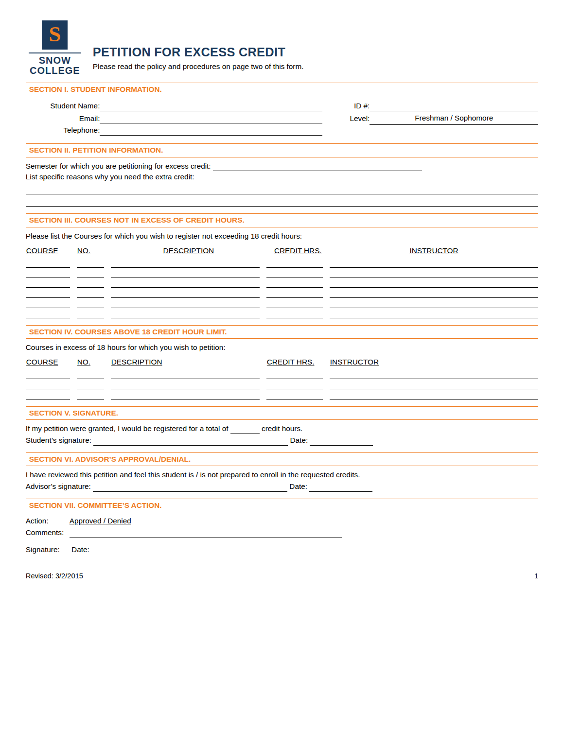S
SNOW
COLLEGE
PETITION FOR EXCESS CREDIT
Please read the policy and procedures on page two of this form.
SECTION I. STUDENT INFORMATION.
| Student Name: | | ID #: | |
| Email: | | Level: | Freshman / Sophomore |
| Telephone: | | | |
SECTION II. PETITION INFORMATION.
Semester for which you are petitioning for excess credit:
List specific reasons why you need the extra credit:
SECTION III. COURSES NOT IN EXCESS OF CREDIT HOURS.
Please list the Courses for which you wish to register not exceeding 18 credit hours:
| COURSE | NO. | DESCRIPTION | CREDIT HRS. | INSTRUCTOR |
| --- | --- | --- | --- | --- |
SECTION IV. COURSES ABOVE 18 CREDIT HOUR LIMIT.
Courses in excess of 18 hours for which you wish to petition:
| COURSE | NO. | DESCRIPTION | CREDIT HRS. | INSTRUCTOR |
| --- | --- | --- | --- | --- |
SECTION V. SIGNATURE.
If my petition were granted, I would be registered for a total of credit hours.
Student’s signature: Date:
SECTION VI. ADVISOR’S APPROVAL/DENIAL.
I have reviewed this petition and feel this student is / is not prepared to enroll in the requested credits.
Advisor’s signature: Date:
SECTION VII. COMMITTEE’S ACTION.
Action: Approved / Denied
Comments:
Signature: Date:
Revised: 3/2/2015
1